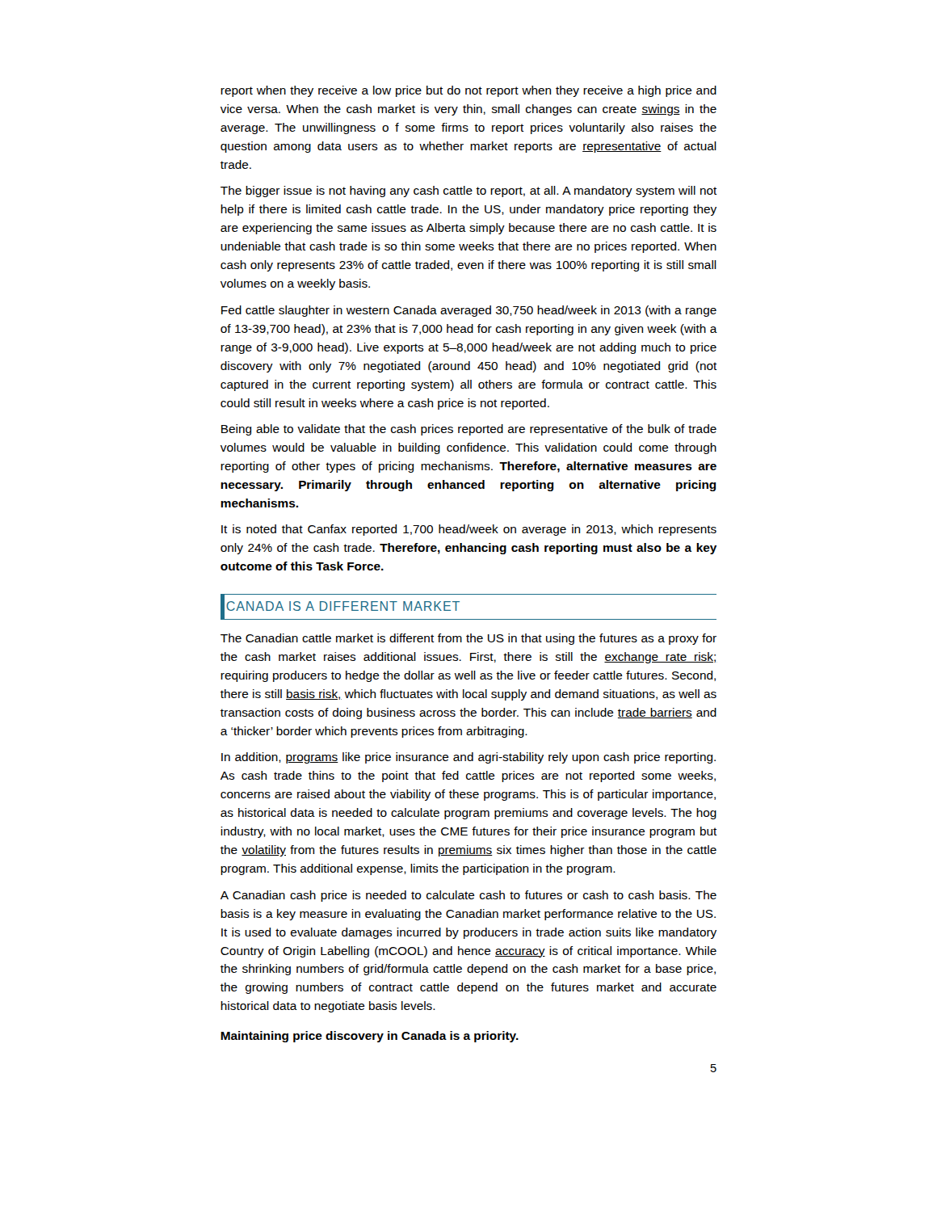report when they receive a low price but do not report when they receive a high price and vice versa. When the cash market is very thin, small changes can create swings in the average. The unwillingness o f some firms to report prices voluntarily also raises the question among data users as to whether market reports are representative of actual trade.
The bigger issue is not having any cash cattle to report, at all. A mandatory system will not help if there is limited cash cattle trade. In the US, under mandatory price reporting they are experiencing the same issues as Alberta simply because there are no cash cattle. It is undeniable that cash trade is so thin some weeks that there are no prices reported. When cash only represents 23% of cattle traded, even if there was 100% reporting it is still small volumes on a weekly basis.
Fed cattle slaughter in western Canada averaged 30,750 head/week in 2013 (with a range of 13-39,700 head), at 23% that is 7,000 head for cash reporting in any given week (with a range of 3-9,000 head). Live exports at 5–8,000 head/week are not adding much to price discovery with only 7% negotiated (around 450 head) and 10% negotiated grid (not captured in the current reporting system) all others are formula or contract cattle. This could still result in weeks where a cash price is not reported.
Being able to validate that the cash prices reported are representative of the bulk of trade volumes would be valuable in building confidence. This validation could come through reporting of other types of pricing mechanisms. Therefore, alternative measures are necessary. Primarily through enhanced reporting on alternative pricing mechanisms.
It is noted that Canfax reported 1,700 head/week on average in 2013, which represents only 24% of the cash trade. Therefore, enhancing cash reporting must also be a key outcome of this Task Force.
Canada is a Different Market
The Canadian cattle market is different from the US in that using the futures as a proxy for the cash market raises additional issues. First, there is still the exchange rate risk; requiring producers to hedge the dollar as well as the live or feeder cattle futures. Second, there is still basis risk, which fluctuates with local supply and demand situations, as well as transaction costs of doing business across the border. This can include trade barriers and a ‘thicker’ border which prevents prices from arbitraging.
In addition, programs like price insurance and agri-stability rely upon cash price reporting. As cash trade thins to the point that fed cattle prices are not reported some weeks, concerns are raised about the viability of these programs. This is of particular importance, as historical data is needed to calculate program premiums and coverage levels. The hog industry, with no local market, uses the CME futures for their price insurance program but the volatility from the futures results in premiums six times higher than those in the cattle program. This additional expense, limits the participation in the program.
A Canadian cash price is needed to calculate cash to futures or cash to cash basis. The basis is a key measure in evaluating the Canadian market performance relative to the US. It is used to evaluate damages incurred by producers in trade action suits like mandatory Country of Origin Labelling (mCOOL) and hence accuracy is of critical importance. While the shrinking numbers of grid/formula cattle depend on the cash market for a base price, the growing numbers of contract cattle depend on the futures market and accurate historical data to negotiate basis levels.
Maintaining price discovery in Canada is a priority.
5